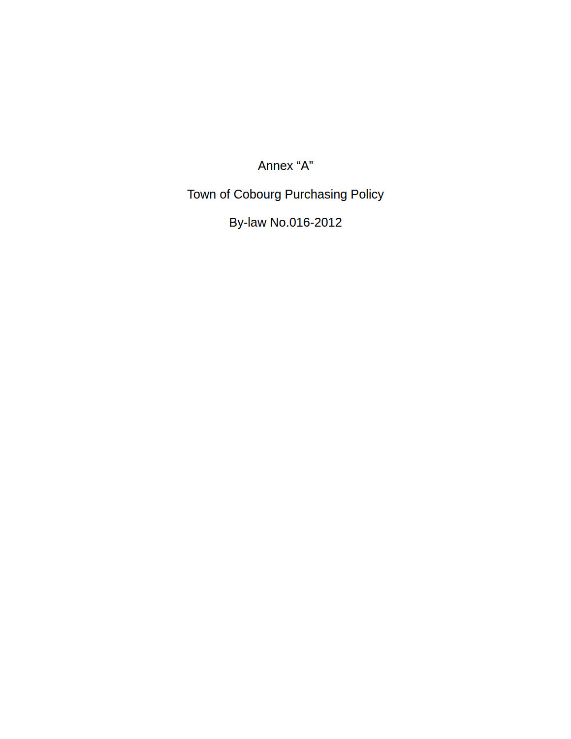Annex “A”
Town of Cobourg Purchasing Policy
By-law No.016-2012